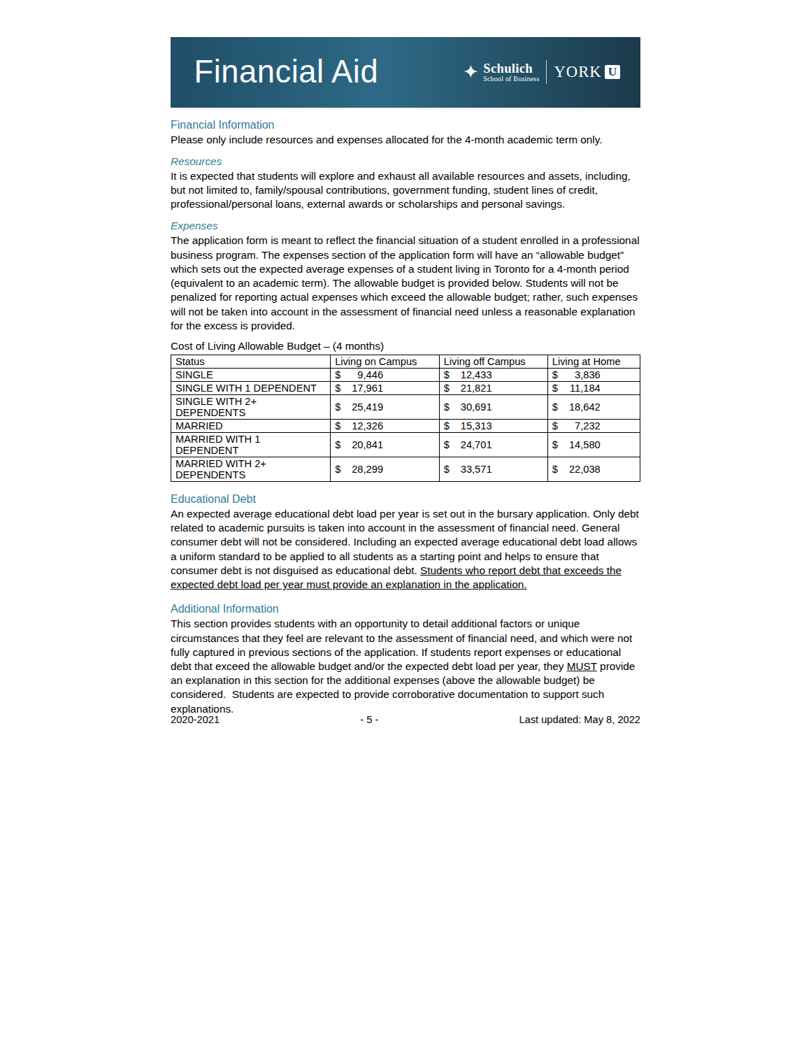Financial Aid
✦ Schulich School of Business
YORK U
Financial Information
Please only include resources and expenses allocated for the 4-month academic term only.
Resources
It is expected that students will explore and exhaust all available resources and assets, including, but not limited to, family/spousal contributions, government funding, student lines of credit, professional/personal loans, external awards or scholarships and personal savings.
Expenses
The application form is meant to reflect the financial situation of a student enrolled in a professional business program. The expenses section of the application form will have an “allowable budget” which sets out the expected average expenses of a student living in Toronto for a 4-month period (equivalent to an academic term). The allowable budget is provided below. Students will not be penalized for reporting actual expenses which exceed the allowable budget; rather, such expenses will not be taken into account in the assessment of financial need unless a reasonable explanation for the excess is provided.
Cost of Living Allowable Budget – (4 months)
| Status | Living on Campus | Living off Campus | Living at Home |
| --- | --- | --- | --- |
| SINGLE | $ 9,446 | $ 12,433 | $ 3,836 |
| SINGLE WITH 1 DEPENDENT | $ 17,961 | $ 21,821 | $ 11,184 |
| SINGLE WITH 2+ DEPENDENTS | $ 25,419 | $ 30,691 | $ 18,642 |
| MARRIED | $ 12,326 | $ 15,313 | $ 7,232 |
| MARRIED WITH 1 DEPENDENT | $ 20,841 | $ 24,701 | $ 14,580 |
| MARRIED WITH 2+ DEPENDENTS | $ 28,299 | $ 33,571 | $ 22,038 |
Educational Debt
An expected average educational debt load per year is set out in the bursary application. Only debt related to academic pursuits is taken into account in the assessment of financial need. General consumer debt will not be considered. Including an expected average educational debt load allows a uniform standard to be applied to all students as a starting point and helps to ensure that consumer debt is not disguised as educational debt. Students who report debt that exceeds the expected debt load per year must provide an explanation in the application.
Additional Information
This section provides students with an opportunity to detail additional factors or unique circumstances that they feel are relevant to the assessment of financial need, and which were not fully captured in previous sections of the application. If students report expenses or educational debt that exceed the allowable budget and/or the expected debt load per year, they MUST provide an explanation in this section for the additional expenses (above the allowable budget) be considered. Students are expected to provide corroborative documentation to support such explanations.
2020-2021
- 5 -
Last updated: May 8, 2022